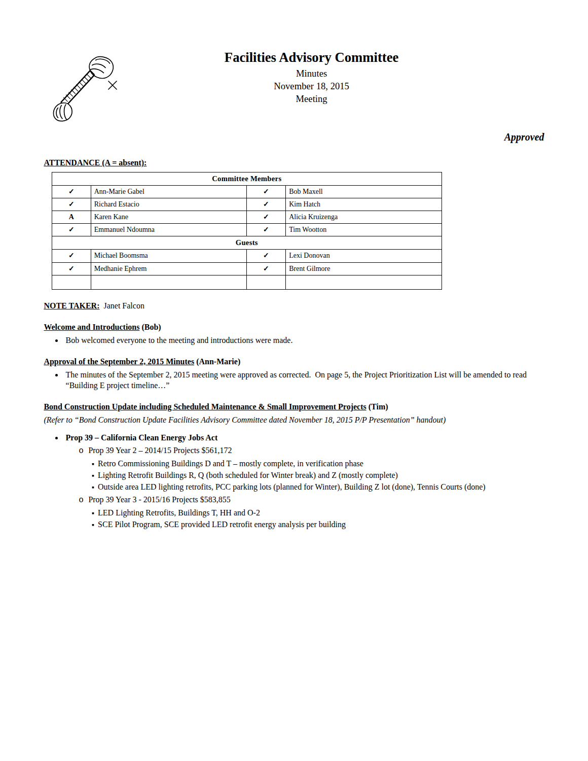Facilities Advisory Committee
Minutes
November 18, 2015
Meeting
Approved
ATTENDANCE (A = absent):
| Committee Members |
| --- |
| ✓ | Ann-Marie Gabel | ✓ | Bob Maxell |
| ✓ | Richard Estacio | ✓ | Kim Hatch |
| A | Karen Kane | ✓ | Alicia Kruizenga |
| ✓ | Emmanuel Ndoumna | ✓ | Tim Wootton |
| Guests |
| ✓ | Michael Boomsma | ✓ | Lexi Donovan |
| ✓ | Medhanie Ephrem | ✓ | Brent Gilmore |
NOTE TAKER: Janet Falcon
Welcome and Introductions (Bob)
Bob welcomed everyone to the meeting and introductions were made.
Approval of the September 2, 2015 Minutes (Ann-Marie)
The minutes of the September 2, 2015 meeting were approved as corrected. On page 5, the Project Prioritization List will be amended to read “Building E project timeline…”
Bond Construction Update including Scheduled Maintenance & Small Improvement Projects (Tim)
(Refer to “Bond Construction Update Facilities Advisory Committee dated November 18, 2015 P/P Presentation” handout)
Prop 39 – California Clean Energy Jobs Act
Prop 39 Year 2 – 2014/15 Projects $561,172
Retro Commissioning Buildings D and T – mostly complete, in verification phase
Lighting Retrofit Buildings R, Q (both scheduled for Winter break) and Z (mostly complete)
Outside area LED lighting retrofits, PCC parking lots (planned for Winter), Building Z lot (done), Tennis Courts (done)
Prop 39 Year 3 - 2015/16 Projects $583,855
LED Lighting Retrofits, Buildings T, HH and O-2
SCE Pilot Program, SCE provided LED retrofit energy analysis per building